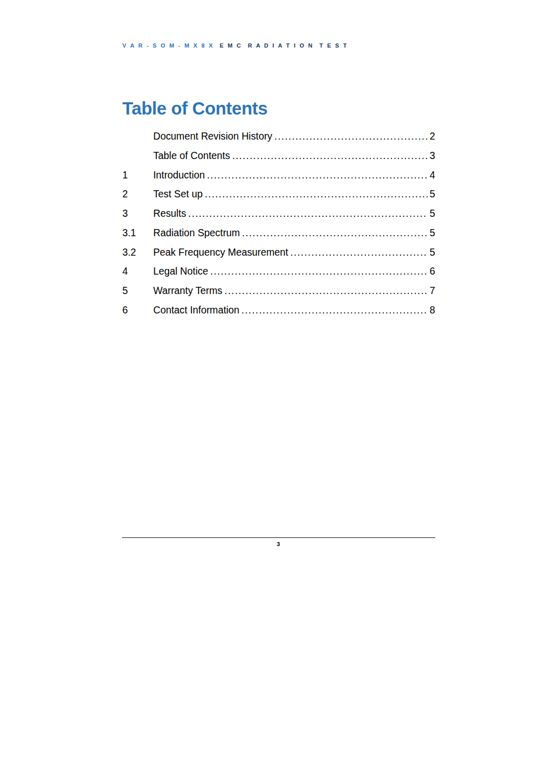V A R - S O M - M X 8 X E M C R A D I A T I O N T E S T
Table of Contents
Document Revision History ....................................................... 2
Table of Contents ....................................................................... 3
1 Introduction ....................................................................... 4
2 Test Set up ....................................................................... 5
3 Results ....................................................................... 5
3.1 Radiation Spectrum ....................................................................... 5
3.2 Peak Frequency Measurement ....................................................................... 5
4 Legal Notice ....................................................................... 6
5 Warranty Terms ....................................................................... 7
6 Contact Information ....................................................................... 8
3